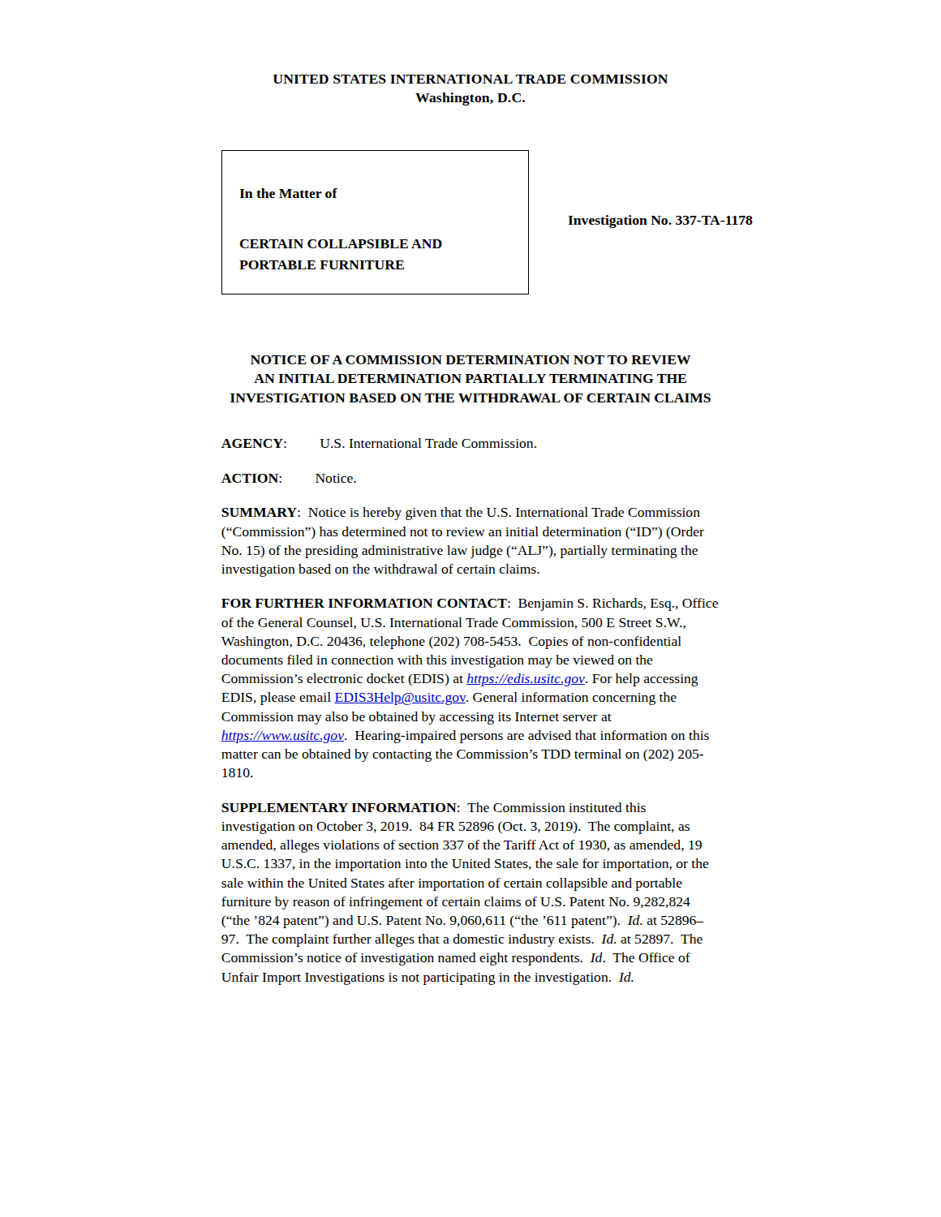UNITED STATES INTERNATIONAL TRADE COMMISSION Washington, D.C.
In the Matter of
CERTAIN COLLAPSIBLE AND
PORTABLE FURNITURE
Investigation No. 337-TA-1178
NOTICE OF A COMMISSION DETERMINATION NOT TO REVIEW
AN INITIAL DETERMINATION PARTIALLY TERMINATING THE
INVESTIGATION BASED ON THE WITHDRAWAL OF CERTAIN CLAIMS
AGENCY: U.S. International Trade Commission.
ACTION: Notice.
SUMMARY: Notice is hereby given that the U.S. International Trade Commission (“Commission”) has determined not to review an initial determination (“ID”) (Order No. 15) of the presiding administrative law judge (“ALJ”), partially terminating the investigation based on the withdrawal of certain claims.
FOR FURTHER INFORMATION CONTACT: Benjamin S. Richards, Esq., Office of the General Counsel, U.S. International Trade Commission, 500 E Street S.W., Washington, D.C. 20436, telephone (202) 708-5453. Copies of non-confidential documents filed in connection with this investigation may be viewed on the Commission’s electronic docket (EDIS) at https://edis.usitc.gov. For help accessing EDIS, please email EDIS3Help@usitc.gov. General information concerning the Commission may also be obtained by accessing its Internet server at https://www.usitc.gov. Hearing-impaired persons are advised that information on this matter can be obtained by contacting the Commission’s TDD terminal on (202) 205-1810.
SUPPLEMENTARY INFORMATION: The Commission instituted this investigation on October 3, 2019. 84 FR 52896 (Oct. 3, 2019). The complaint, as amended, alleges violations of section 337 of the Tariff Act of 1930, as amended, 19 U.S.C. 1337, in the importation into the United States, the sale for importation, or the sale within the United States after importation of certain collapsible and portable furniture by reason of infringement of certain claims of U.S. Patent No. 9,282,824 (“the ’824 patent”) and U.S. Patent No. 9,060,611 (“the ’611 patent”). Id. at 52896–97. The complaint further alleges that a domestic industry exists. Id. at 52897. The Commission’s notice of investigation named eight respondents. Id. The Office of Unfair Import Investigations is not participating in the investigation. Id.